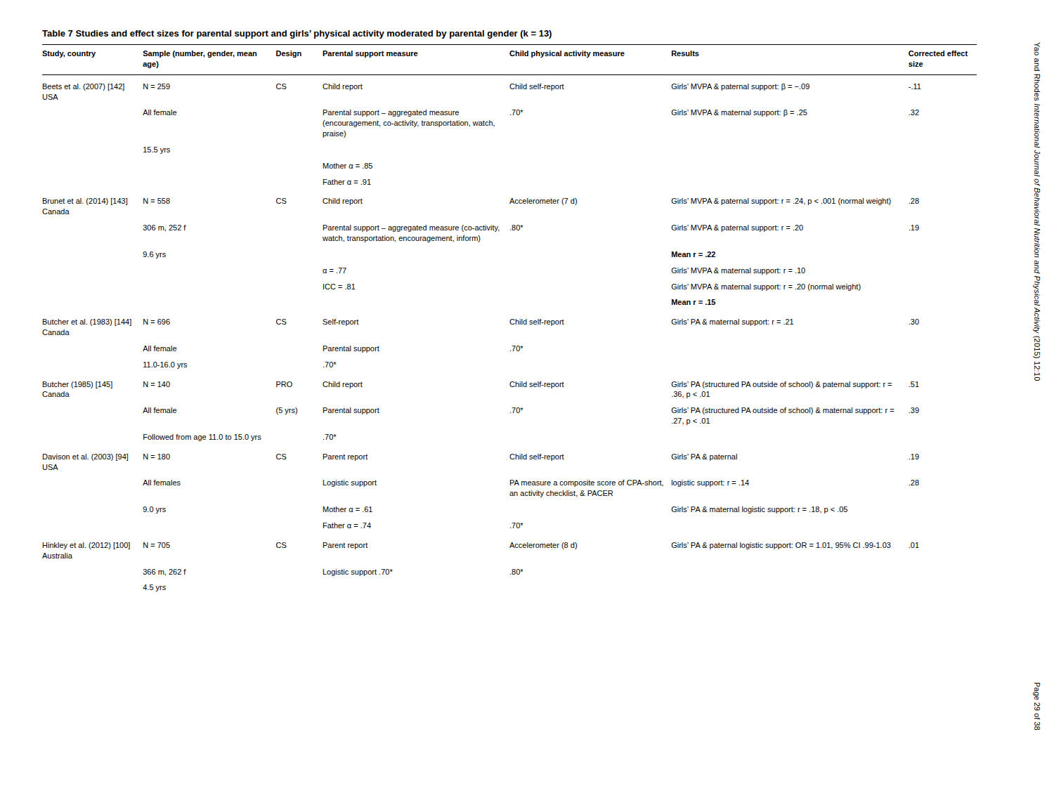Yao and Rhodes International Journal of Behavioral Nutrition and Physical Activity (2015) 12:10
Page 29 of 38
Table 7 Studies and effect sizes for parental support and girls’ physical activity moderated by parental gender (k = 13)
| Study, country | Sample (number, gender, mean age) | Design | Parental support measure | Child physical activity measure | Results | Corrected effect size |
| --- | --- | --- | --- | --- | --- | --- |
| Beets et al. (2007) [142] USA | N = 259 | CS | Child report | Child self-report | Girls’ MVPA & paternal support: β = −.09 | -.11 |
| | All female | | Parental support – aggregated measure (encouragement, co-activity, transportation, watch, praise) | .70* | Girls’ MVPA & maternal support: β = .25 | .32 |
| | 15.5 yrs | | | | | |
| | | | Mother α = .85 | | | |
| | | | Father α = .91 | | | |
| Brunet et al. (2014) [143] Canada | N = 558 | CS | Child report | Accelerometer (7 d) | Girls’ MVPA & paternal support: r = .24, p < .001 (normal weight) | .28 |
| | 306 m, 252 f | | Parental support – aggregated measure (co-activity, watch, transportation, encouragement, inform) | .80* | Girls’ MVPA & paternal support: r = .20 | .19 |
| | 9.6 yrs | | | | Mean r = .22 | |
| | | | α = .77 | | Girls’ MVPA & maternal support: r = .10 | |
| | | | ICC = .81 | | Girls’ MVPA & maternal support: r = .20 (normal weight) | |
| | | | | | Mean r = .15 | |
| Butcher et al. (1983) [144] Canada | N = 696 | CS | Self-report | Child self-report | Girls’ PA & maternal support: r = .21 | .30 |
| | All female | | Parental support | .70* | | |
| | 11.0-16.0 yrs | | .70* | | | |
| Butcher (1985) [145] Canada | N = 140 | PRO | Child report | Child self-report | Girls’ PA (structured PA outside of school) & paternal support: r = .36, p < .01 | .51 |
| | All female | (5 yrs) | Parental support | .70* | Girls’ PA (structured PA outside of school) & maternal support: r = .27, p < .01 | .39 |
| | Followed from age 11.0 to 15.0 yrs | | .70* | | | |
| Davison et al. (2003) [94] USA | N = 180 | CS | Parent report | Child self-report | Girls’ PA & paternal | .19 |
| | All females | | Logistic support | PA measure a composite score of CPA-short, an activity checklist, & PACER | logistic support: r = .14 | .28 |
| | 9.0 yrs | | Mother α = .61 | | Girls’ PA & maternal logistic support: r = .18, p < .05 | |
| | | | Father α = .74 | .70* | | |
| Hinkley et al. (2012) [100] Australia | N = 705 | CS | Parent report | Accelerometer (8 d) | Girls’ PA & paternal logistic support: OR = 1.01, 95% CI .99-1.03 | .01 |
| | 366 m, 262 f | | Logistic support .70* | .80* | | |
| | 4.5 yrs | | | | | |